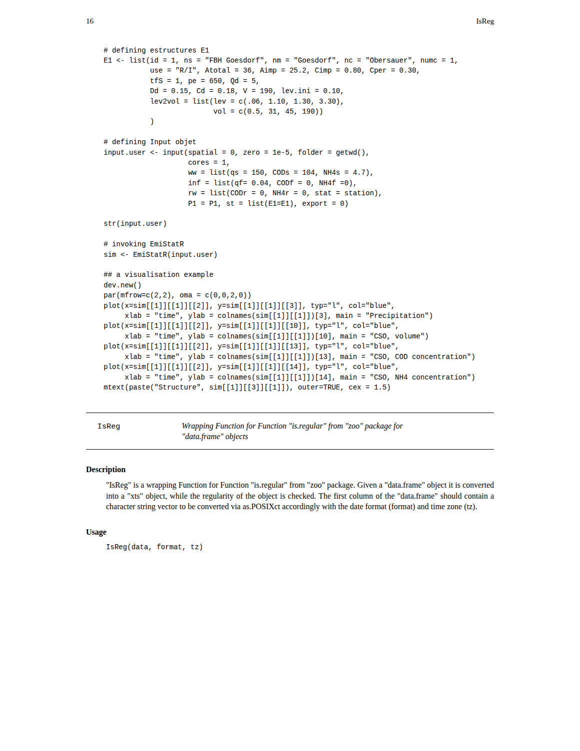16 IsReg
# defining estructures E1
E1 <- list(id = 1, ns = "FBH Goesdorf", nm = "Goesdorf", nc = "Obersauer", numc = 1,
           use = "R/I", Atotal = 36, Aimp = 25.2, Cimp = 0.80, Cper = 0.30,
           tfS = 1, pe = 650, Qd = 5,
           Dd = 0.15, Cd = 0.18, V = 190, lev.ini = 0.10,
           lev2vol = list(lev = c(.06, 1.10, 1.30, 3.30),
                          vol = c(0.5, 31, 45, 190))
           )

# defining Input objet
input.user <- input(spatial = 0, zero = 1e-5, folder = getwd(),
                    cores = 1,
                    ww = list(qs = 150, CODs = 104, NH4s = 4.7),
                    inf = list(qf= 0.04, CODf = 0, NH4f =0),
                    rw = list(CODr = 0, NH4r = 0, stat = station),
                    P1 = P1, st = list(E1=E1), export = 0)

str(input.user)

# invoking EmiStatR
sim <- EmiStatR(input.user)

## a visualisation example
dev.new()
par(mfrow=c(2,2), oma = c(0,0,2,0))
plot(x=sim[[1]][[1]][[2]], y=sim[[1]][[1]][[3]], typ="l", col="blue",
     xlab = "time", ylab = colnames(sim[[1]][[1]])[3], main = "Precipitation")
plot(x=sim[[1]][[1]][[2]], y=sim[[1]][[1]][[10]], typ="l", col="blue",
     xlab = "time", ylab = colnames(sim[[1]][[1]])[10], main = "CSO, volume")
plot(x=sim[[1]][[1]][[2]], y=sim[[1]][[1]][[13]], typ="l", col="blue",
     xlab = "time", ylab = colnames(sim[[1]][[1]])[13], main = "CSO, COD concentration")
plot(x=sim[[1]][[1]][[2]], y=sim[[1]][[1]][[14]], typ="l", col="blue",
     xlab = "time", ylab = colnames(sim[[1]][[1]])[14], main = "CSO, NH4 concentration")
mtext(paste("Structure", sim[[1]][[3]][[1]]), outer=TRUE, cex = 1.5)
IsReg Wrapping Function for Function "is.regular" from "zoo" package for "data.frame" objects
Description
"IsReg" is a wrapping Function for Function "is.regular" from "zoo" package. Given a "data.frame" object it is converted into a "xts" object, while the regularity of the object is checked. The first column of the "data.frame" should contain a character string vector to be converted via as.POSIXct accordingly with the date format (format) and time zone (tz).
Usage
IsReg(data, format, tz)